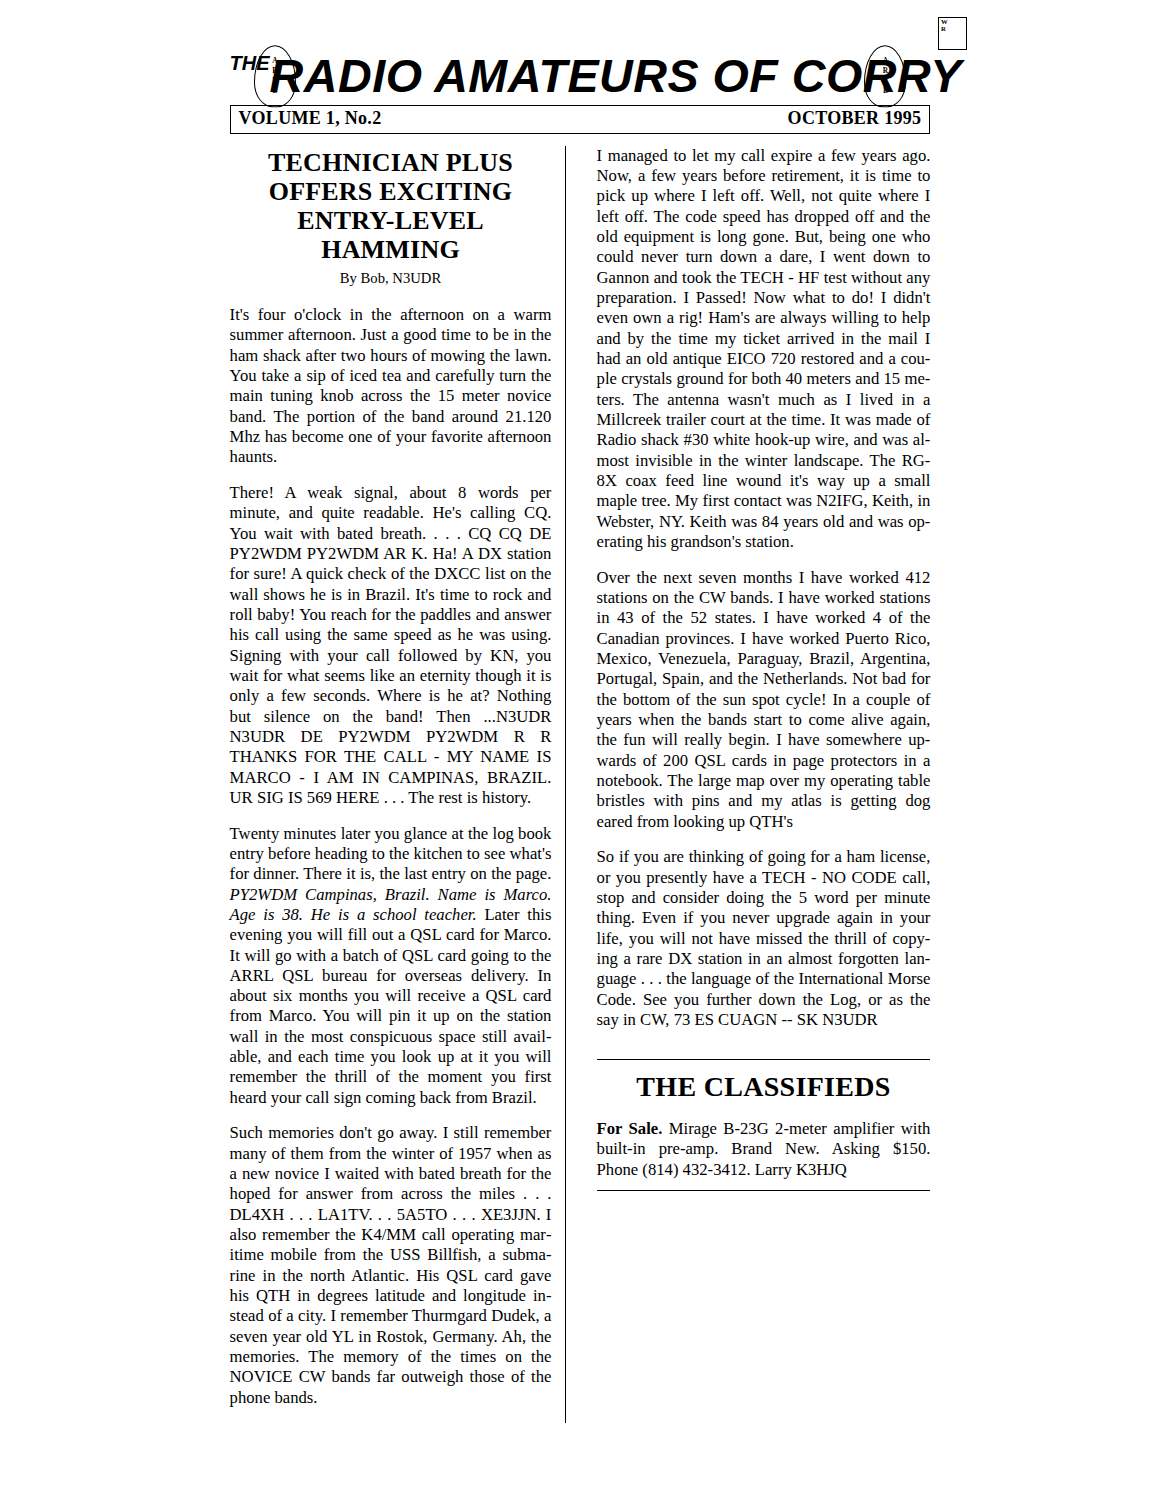W R
ARRL
THERADIO AMATEURS OF CORRY
ARRL
VOLUME 1, No.2 OCTOBER 1995
TECHNICIAN PLUS OFFERS EXCITING ENTRY-LEVEL HAMMING
By Bob, N3UDR
It's four o'clock in the afternoon on a warm summer afternoon. Just a good time to be in the ham shack after two hours of mowing the lawn. You take a sip of iced tea and carefully turn the main tuning knob across the 15 meter novice band. The portion of the band around 21.120 Mhz has become one of your favorite afternoon haunts.
There! A weak signal, about 8 words per minute, and quite readable. He's calling CQ. You wait with bated breath. . . . CQ CQ DE PY2WDM PY2WDM AR K. Ha! A DX station for sure! A quick check of the DXCC list on the wall shows he is in Brazil. It's time to rock and roll baby! You reach for the paddles and answer his call using the same speed as he was using. Signing with your call followed by KN, you wait for what seems like an eternity though it is only a few seconds. Where is he at? Nothing but silence on the band! Then ...N3UDR N3UDR DE PY2WDM PY2WDM R R THANKS FOR THE CALL - MY NAME IS MARCO - I AM IN CAMPINAS, BRAZIL. UR SIG IS 569 HERE . . . The rest is history.
Twenty minutes later you glance at the log book entry before heading to the kitchen to see what's for dinner. There it is, the last entry on the page. PY2WDM Campinas, Brazil. Name is Marco. Age is 38. He is a school teacher. Later this evening you will fill out a QSL card for Marco. It will go with a batch of QSL card going to the ARRL QSL bureau for overseas delivery. In about six months you will receive a QSL card from Marco. You will pin it up on the station wall in the most conspicuous space still available, and each time you look up at it you will remember the thrill of the moment you first heard your call sign coming back from Brazil.
Such memories don't go away. I still remember many of them from the winter of 1957 when as a new novice I waited with bated breath for the hoped for answer from across the miles . . . DL4XH . . . LA1TV. . . 5A5TO . . . XE3JJN. I also remember the K4/MM call operating maritime mobile from the USS Billfish, a submarine in the north Atlantic. His QSL card gave his QTH in degrees latitude and longitude instead of a city. I remember Thurmgard Dudek, a seven year old YL in Rostok, Germany. Ah, the memories. The memory of the times on the NOVICE CW bands far outweigh those of the phone bands.
I managed to let my call expire a few years ago. Now, a few years before retirement, it is time to pick up where I left off. Well, not quite where I left off. The code speed has dropped off and the old equipment is long gone. But, being one who could never turn down a dare, I went down to Gannon and took the TECH - HF test without any preparation. I Passed! Now what to do! I didn't even own a rig! Ham's are always willing to help and by the time my ticket arrived in the mail I had an old antique EICO 720 restored and a couple crystals ground for both 40 meters and 15 meters. The antenna wasn't much as I lived in a Millcreek trailer court at the time. It was made of Radio shack #30 white hook-up wire, and was almost invisible in the winter landscape. The RG-8X coax feed line wound it's way up a small maple tree. My first contact was N2IFG, Keith, in Webster, NY. Keith was 84 years old and was operating his grandson's station.
Over the next seven months I have worked 412 stations on the CW bands. I have worked stations in 43 of the 52 states. I have worked 4 of the Canadian provinces. I have worked Puerto Rico, Mexico, Venezuela, Paraguay, Brazil, Argentina, Portugal, Spain, and the Netherlands. Not bad for the bottom of the sun spot cycle! In a couple of years when the bands start to come alive again, the fun will really begin. I have somewhere upwards of 200 QSL cards in page protectors in a notebook. The large map over my operating table bristles with pins and my atlas is getting dog eared from looking up QTH's
So if you are thinking of going for a ham license, or you presently have a TECH - NO CODE call, stop and consider doing the 5 word per minute thing. Even if you never upgrade again in your life, you will not have missed the thrill of copying a rare DX station in an almost forgotten language . . . the language of the International Morse Code. See you further down the Log, or as the say in CW, 73 ES CUAGN -- SK N3UDR
THE CLASSIFIEDS
For Sale. Mirage B-23G 2-meter amplifier with built-in pre-amp. Brand New. Asking $150. Phone (814) 432-3412. Larry K3HJQ